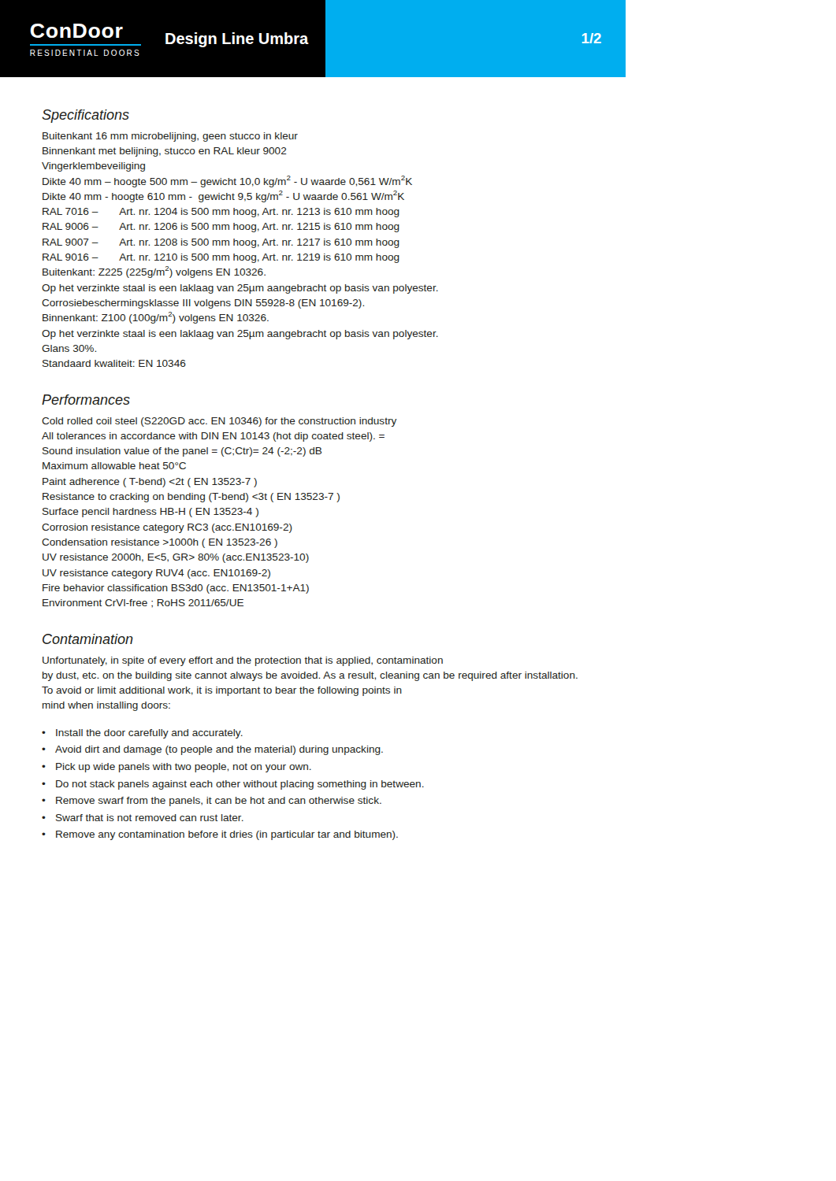ConDoor RESIDENTIAL DOORS
Design Line Umbra
1/2
Specifications
Buitenkant 16 mm microbelijning, geen stucco in kleur
Binnenkant met belijning, stucco en RAL kleur 9002
Vingerklembeveiliging
Dikte 40 mm – hoogte 500 mm – gewicht 10,0 kg/m2 - U waarde 0,561 W/m2K
Dikte 40 mm - hoogte 610 mm - gewicht 9,5 kg/m2 - U waarde 0.561 W/m2K
RAL 7016 –Art. nr. 1204 is 500 mm hoog, Art. nr. 1213 is 610 mm hoog
RAL 9006 –Art. nr. 1206 is 500 mm hoog, Art. nr. 1215 is 610 mm hoog
RAL 9007 –Art. nr. 1208 is 500 mm hoog, Art. nr. 1217 is 610 mm hoog
RAL 9016 –Art. nr. 1210 is 500 mm hoog, Art. nr. 1219 is 610 mm hoog
Buitenkant: Z225 (225g/m2) volgens EN 10326.
Op het verzinkte staal is een laklaag van 25µm aangebracht op basis van polyester.
Corrosiebeschermingsklasse III volgens DIN 55928-8 (EN 10169-2).
Binnenkant: Z100 (100g/m2) volgens EN 10326.
Op het verzinkte staal is een laklaag van 25µm aangebracht op basis van polyester.
Glans 30%.
Standaard kwaliteit: EN 10346
Performances
Cold rolled coil steel (S220GD acc. EN 10346) for the construction industry
All tolerances in accordance with DIN EN 10143 (hot dip coated steel). =
Sound insulation value of the panel = (C;Ctr)= 24 (-2;-2) dB
Maximum allowable heat 50°C
Paint adherence ( T-bend) <2t ( EN 13523-7 )
Resistance to cracking on bending (T-bend) <3t ( EN 13523-7 )
Surface pencil hardness HB-H ( EN 13523-4 )
Corrosion resistance category RC3 (acc.EN10169-2)
Condensation resistance >1000h ( EN 13523-26 )
UV resistance 2000h, E<5, GR> 80% (acc.EN13523-10)
UV resistance category RUV4 (acc. EN10169-2)
Fire behavior classification BS3d0 (acc. EN13501-1+A1)
Environment CrVl-free ; RoHS 2011/65/UE
Contamination
Unfortunately, in spite of every effort and the protection that is applied, contamination
by dust, etc. on the building site cannot always be avoided. As a result, cleaning can be required after installation.
To avoid or limit additional work, it is important to bear the following points in
mind when installing doors:
Install the door carefully and accurately.
Avoid dirt and damage (to people and the material) during unpacking.
Pick up wide panels with two people, not on your own.
Do not stack panels against each other without placing something in between.
Remove swarf from the panels, it can be hot and can otherwise stick.
Swarf that is not removed can rust later.
Remove any contamination before it dries (in particular tar and bitumen).